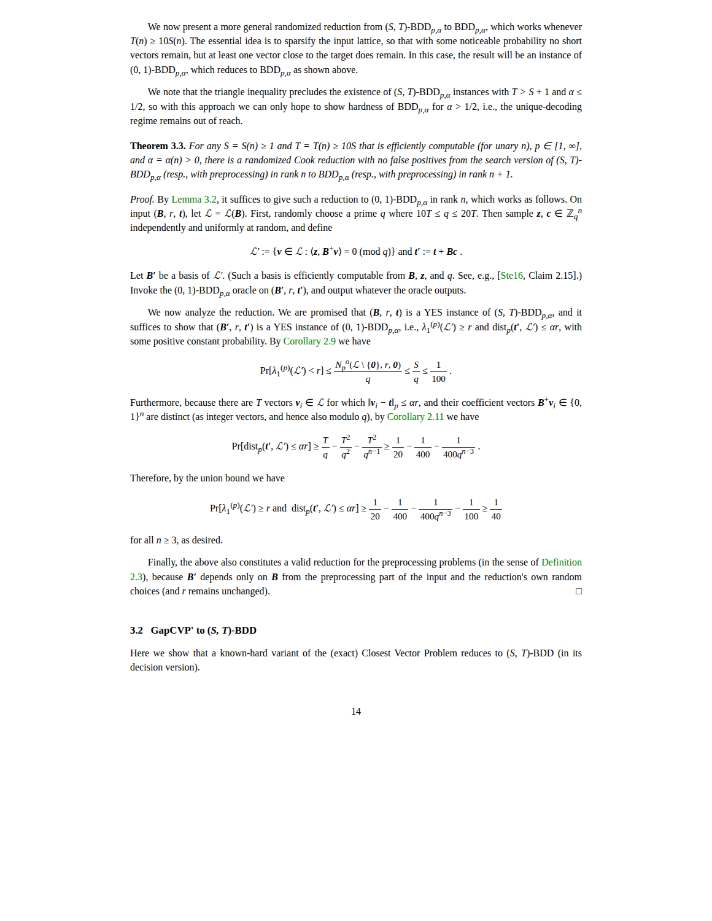We now present a more general randomized reduction from (S, T)-BDDp,α to BDDp,α, which works whenever T(n) ≥ 10S(n). The essential idea is to sparsify the input lattice, so that with some noticeable probability no short vectors remain, but at least one vector close to the target does remain. In this case, the result will be an instance of (0, 1)-BDDp,α, which reduces to BDDp,α as shown above.
We note that the triangle inequality precludes the existence of (S, T)-BDDp,α instances with T > S + 1 and α ≤ 1/2, so with this approach we can only hope to show hardness of BDDp,α for α > 1/2, i.e., the unique-decoding regime remains out of reach.
Theorem 3.3. For any S = S(n) ≥ 1 and T = T(n) ≥ 10S that is efficiently computable (for unary n), p ∈ [1, ∞], and α = α(n) > 0, there is a randomized Cook reduction with no false positives from the search version of (S, T)-BDDp,α (resp., with preprocessing) in rank n to BDDp,α (resp., with preprocessing) in rank n + 1.
Proof. By Lemma 3.2, it suffices to give such a reduction to (0, 1)-BDDp,α in rank n, which works as follows. On input (B, r, t), let ℒ = ℒ(B). First, randomly choose a prime q where 10T ≤ q ≤ 20T. Then sample z, c ∈ ℤqn independently and uniformly at random, and define
ℒ′ := {v ∈ ℒ : ⟨z, B+v⟩ = 0 (mod q)} and t′ := t + Bc .
Let B′ be a basis of ℒ′. (Such a basis is efficiently computable from B, z, and q. See, e.g., [Ste16, Claim 2.15].) Invoke the (0, 1)-BDDp,α oracle on (B′, r, t′), and output whatever the oracle outputs.
We now analyze the reduction. We are promised that (B, r, t) is a YES instance of (S, T)-BDDp,α, and it suffices to show that (B′, r, t′) is a YES instance of (0, 1)-BDDp,α, i.e., λ1(p)(ℒ′) ≥ r and distp(t′, ℒ′) ≤ αr, with some positive constant probability. By Corollary 2.9 we have
Pr[λ1(p)(ℒ′) < r] ≤ Npo(ℒ \ {0}, r, 0) q ≤ Sq ≤ 1100 .
Furthermore, because there are T vectors vi ∈ ℒ for which ‖vi − t‖p ≤ αr, and their coefficient vectors B+vi ∈ {0, 1}n are distinct (as integer vectors, and hence also modulo q), by Corollary 2.11 we have
Pr[distp(t′, ℒ′) ≤ αr] ≥ Tq − T2 q2 − T2 qn−1 ≥ 120 − 1400 − 1400qn−3 .
Therefore, by the union bound we have
Pr[λ1(p)(ℒ′) ≥ r and distp(t′, ℒ′) ≤ αr] ≥ 120 − 1400 − 1400qn−3 − 1100 ≥ 140
for all n ≥ 3, as desired.
Finally, the above also constitutes a valid reduction for the preprocessing problems (in the sense of Definition 2.3), because B′ depends only on B from the preprocessing part of the input and the reduction's own random choices (and r remains unchanged). □
3.2 GapCVP' to (S, T)-BDD
Here we show that a known-hard variant of the (exact) Closest Vector Problem reduces to (S, T)-BDD (in its decision version).
14